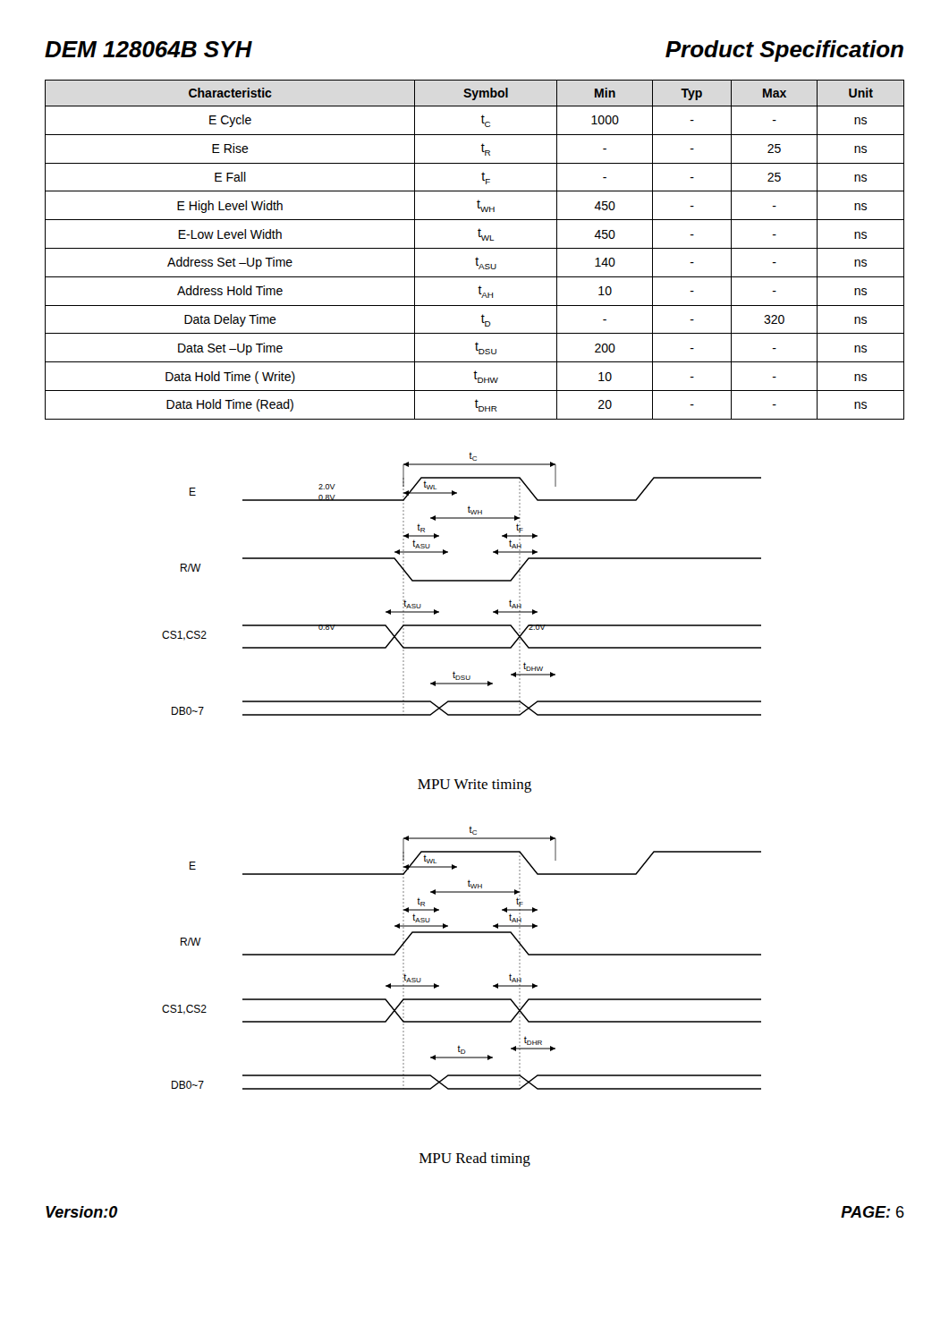DEM 128064B SYH Product Specification
| Characteristic | Symbol | Min | Typ | Max | Unit |
| --- | --- | --- | --- | --- | --- |
| E Cycle | t C | 1000 | - | - | ns |
| E Rise | t R | - | - | 25 | ns |
| E Fall | t F | - | - | 25 | ns |
| E High Level Width | t WH | 450 | - | - | ns |
| E-Low Level Width | t WL | 450 | - | - | ns |
| Address Set –Up Time | t ASU | 140 | - | - | ns |
| Address Hold Time | t AH | 10 | - | - | ns |
| Data Delay Time | t D | - | - | 320 | ns |
| Data Set –Up Time | t DSU | 200 | - | - | ns |
| Data Hold Time ( Write) | t DHW | 10 | - | - | ns |
| Data Hold Time (Read) | t DHR | 20 | - | - | ns |
tC E 2.0V 0.8V tWL tWH tR tF R/W tASU tAH CS1,CS2 0.8V 2.0V tASU tAH DB0~7 tDSU tDHW
MPU Write timing
tC E tWL tWH tR tF R/W tASU tAH CS1,CS2 tASU tAH DB0~7 tD tDHR
MPU Read timing
Version:0 PAGE: 6